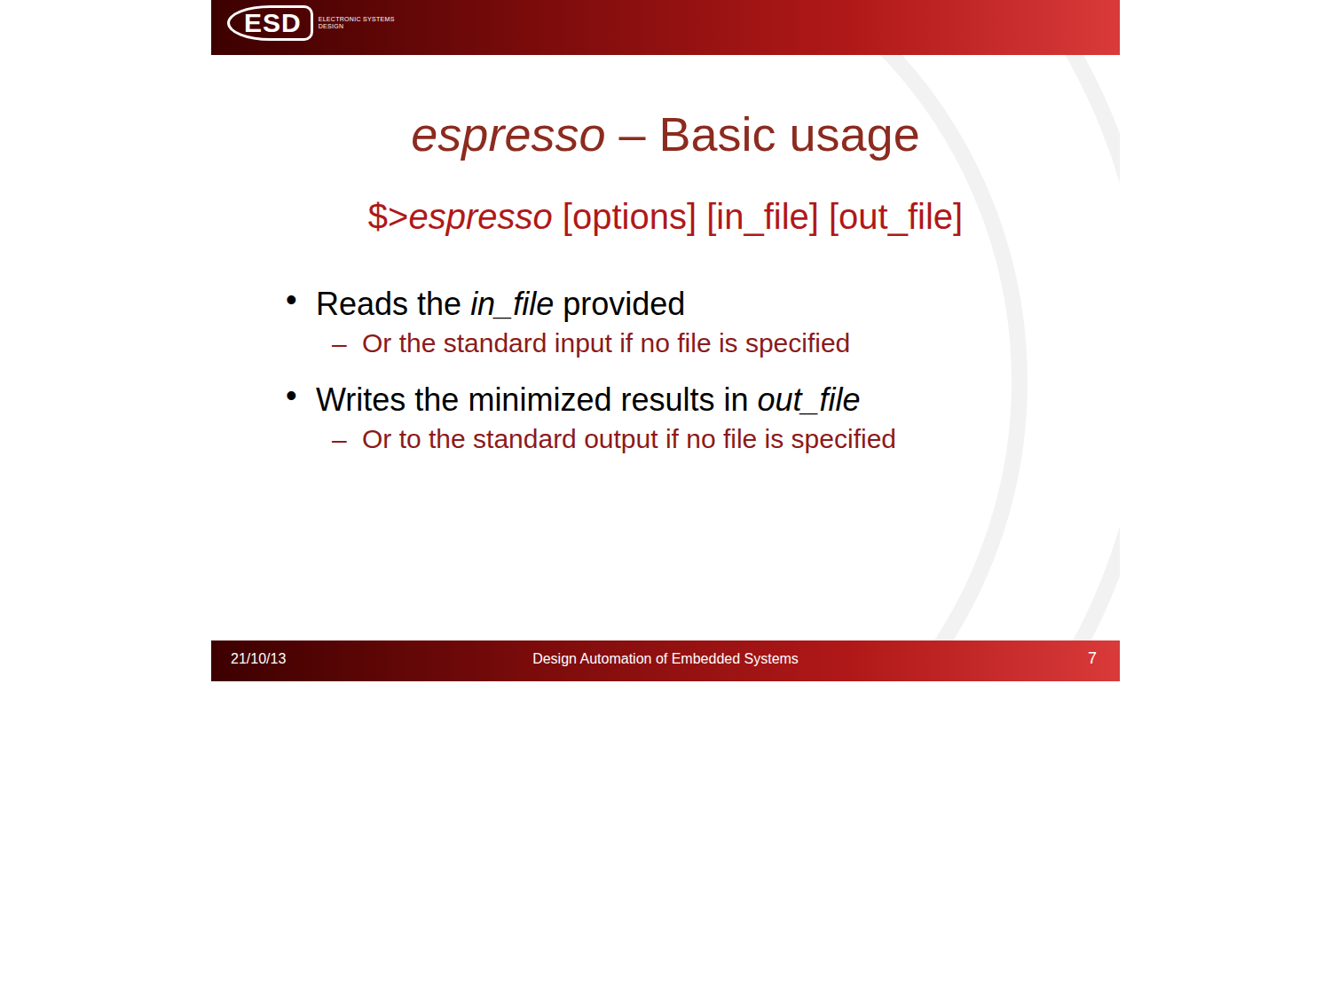ESD
Electronic Systems Design
espresso – Basic usage
$>espresso [options] [in_file] [out_file]
Reads the in_file provided
Or the standard input if no file is specified
Writes the minimized results in out_file
Or to the standard output if no file is specified
21/10/13 Design Automation of Embedded Systems 7